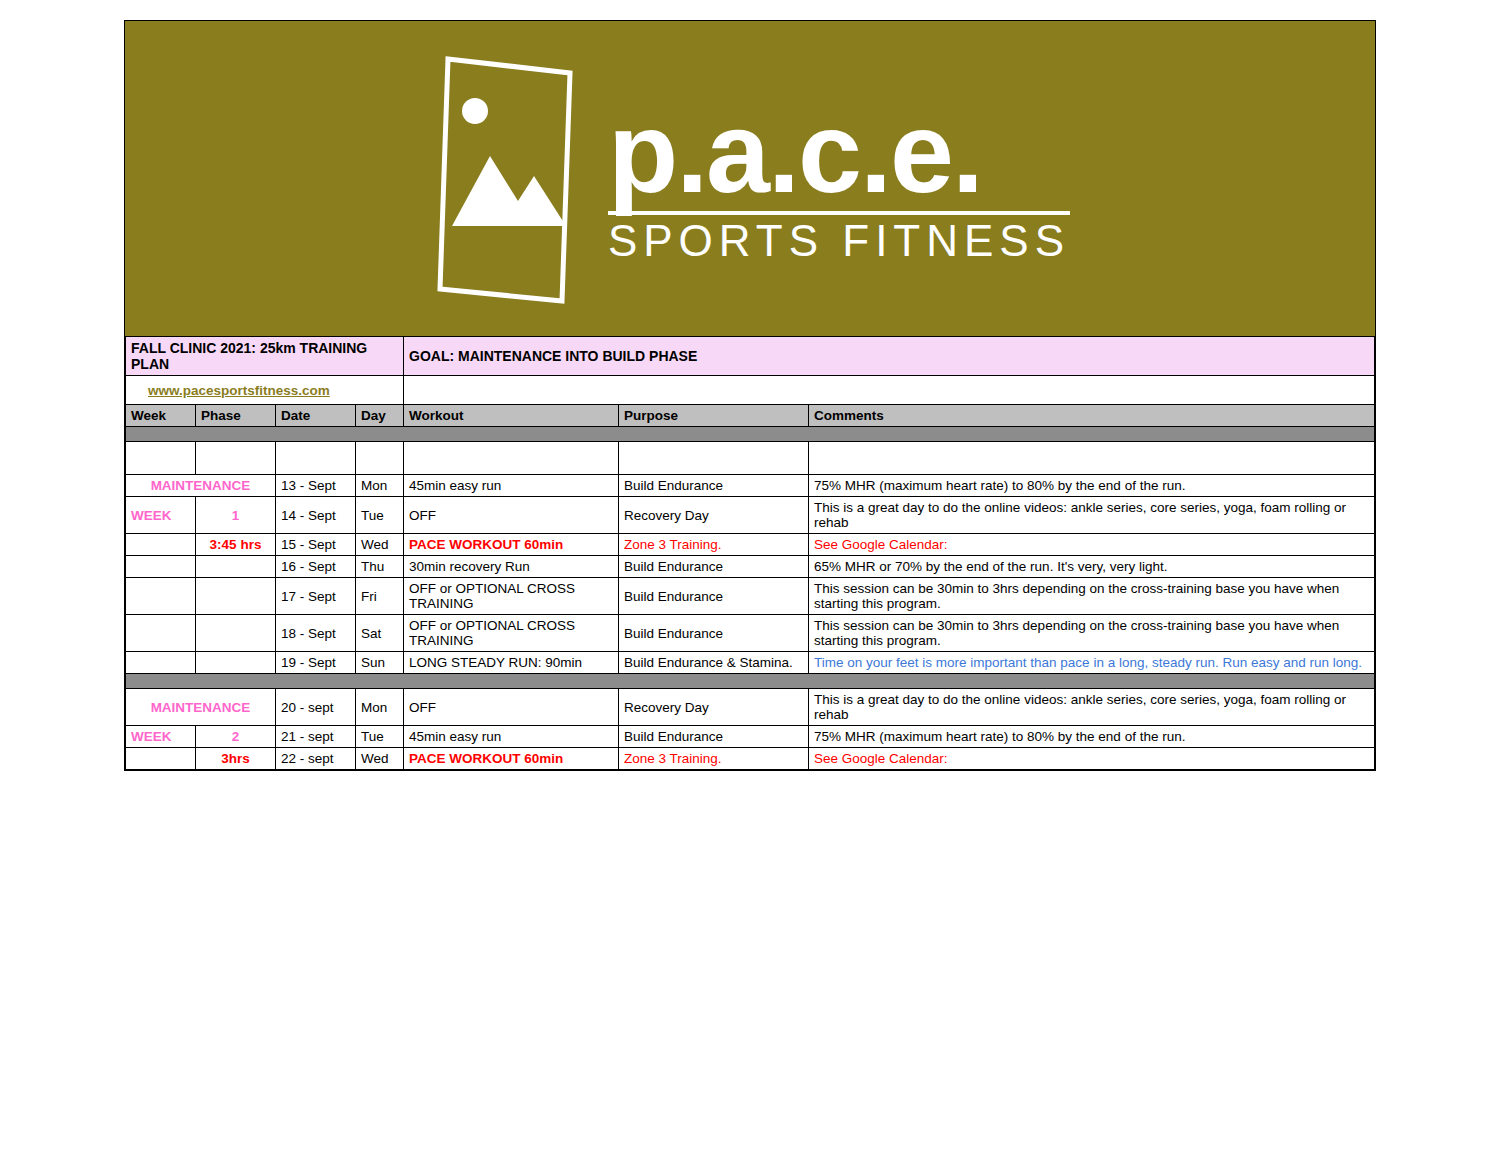p.a.c.e.
SPORTS FITNESS
| FALL CLINIC 2021: 25km TRAINING PLAN | GOAL: MAINTENANCE INTO BUILD PHASE |
| www.pacesportsfitness.com | |
| Week | Phase | Date | Day | Workout | Purpose | Comments |
| MAINTENANCE | 13 - Sept | Mon | 45min easy run | Build Endurance | 75% MHR (maximum heart rate) to 80% by the end of the run. |
| WEEK | 1 | 14 - Sept | Tue | OFF | Recovery Day | This is a great day to do the online videos: ankle series, core series, yoga, foam rolling or rehab |
| | 3:45 hrs | 15 - Sept | Wed | PACE WORKOUT 60min | Zone 3 Training. | See Google Calendar: |
| | | 16 - Sept | Thu | 30min recovery Run | Build Endurance | 65% MHR or 70% by the end of the run. It's very, very light. |
| | | 17 - Sept | Fri | OFF or OPTIONAL CROSS TRAINING | Build Endurance | This session can be 30min to 3hrs depending on the cross-training base you have when starting this program. |
| | | 18 - Sept | Sat | OFF or OPTIONAL CROSS TRAINING | Build Endurance | This session can be 30min to 3hrs depending on the cross-training base you have when starting this program. |
| | | 19 - Sept | Sun | LONG STEADY RUN: 90min | Build Endurance & Stamina. | Time on your feet is more important than pace in a long, steady run. Run easy and run long. |
| MAINTENANCE | 20 - sept | Mon | OFF | Recovery Day | This is a great day to do the online videos: ankle series, core series, yoga, foam rolling or rehab |
| WEEK | 2 | 21 - sept | Tue | 45min easy run | Build Endurance | 75% MHR (maximum heart rate) to 80% by the end of the run. |
| | 3hrs | 22 - sept | Wed | PACE WORKOUT 60min | Zone 3 Training. | See Google Calendar: |